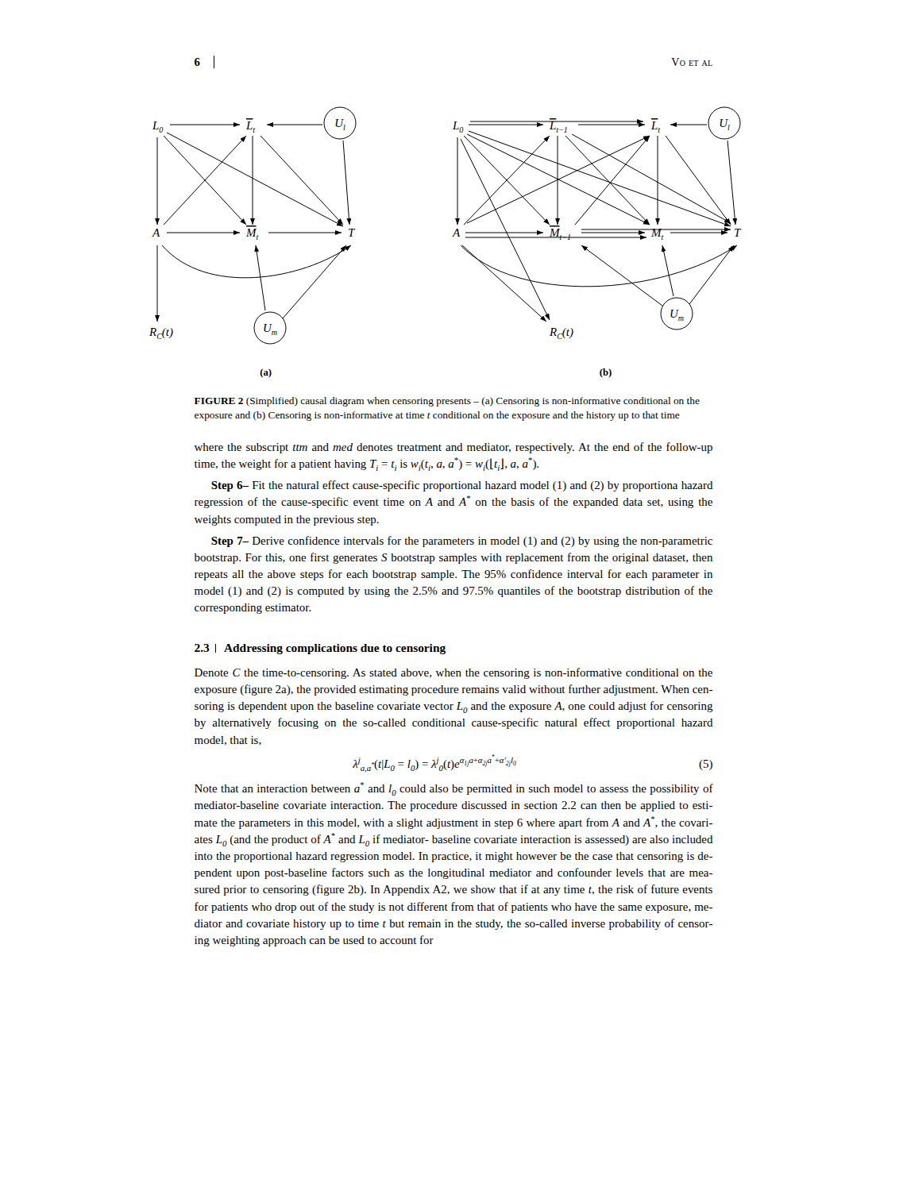6 Vo et al
L0 Lt A Mt T RC(t) Ul Um
(a)
L0 Lt−1 Lt A Mt−1 Mt T RC(t) Ul Um
(b)
FIGURE 2 (Simplified) causal diagram when censoring presents – (a) Censoring is non-informative conditional on the exposure and (b) Censoring is non-informative at time t conditional on the exposure and the history up to that time
where the subscript ttm and med denotes treatment and mediator, respectively. At the end of the follow-up time, the weight for a patient having Ti = ti is wi(ti, a, a*) = wi(⌊ti⌋, a, a*).
Step 6– Fit the natural effect cause-specific proportional hazard model (1) and (2) by proportiona hazard regression of the cause-specific event time on A and A* on the basis of the expanded data set, using the weights computed in the previous step.
Step 7– Derive confidence intervals for the parameters in model (1) and (2) by using the non-parametric bootstrap. For this, one first generates S bootstrap samples with replacement from the original dataset, then repeats all the above steps for each bootstrap sample. The 95% confidence interval for each parameter in model (1) and (2) is computed by using the 2.5% and 97.5% quantiles of the bootstrap distribution of the corresponding estimator.
2.3 Addressing complications due to censoring
Denote C the time-to-censoring. As stated above, when the censoring is non-informative conditional on the exposure (figure 2a), the provided estimating procedure remains valid without further adjustment. When censoring is dependent upon the baseline covariate vector L0 and the exposure A, one could adjust for censoring by alternatively focusing on the so-called conditional cause-specific natural effect proportional hazard model, that is,
λja,a*(t|L0 = l0) = λj0(t)eα1ja+α2ja*+α′2jl0
(5)
Note that an interaction between a* and l0 could also be permitted in such model to assess the possibility of mediator-baseline covariate interaction. The procedure discussed in section 2.2 can then be applied to estimate the parameters in this model, with a slight adjustment in step 6 where apart from A and A*, the covariates L0 (and the product of A* and L0 if mediator- baseline covariate interaction is assessed) are also included into the proportional hazard regression model. In practice, it might however be the case that censoring is dependent upon post-baseline factors such as the longitudinal mediator and confounder levels that are measured prior to censoring (figure 2b). In Appendix A2, we show that if at any time t, the risk of future events for patients who drop out of the study is not different from that of patients who have the same exposure, mediator and covariate history up to time t but remain in the study, the so-called inverse probability of censoring weighting approach can be used to account for